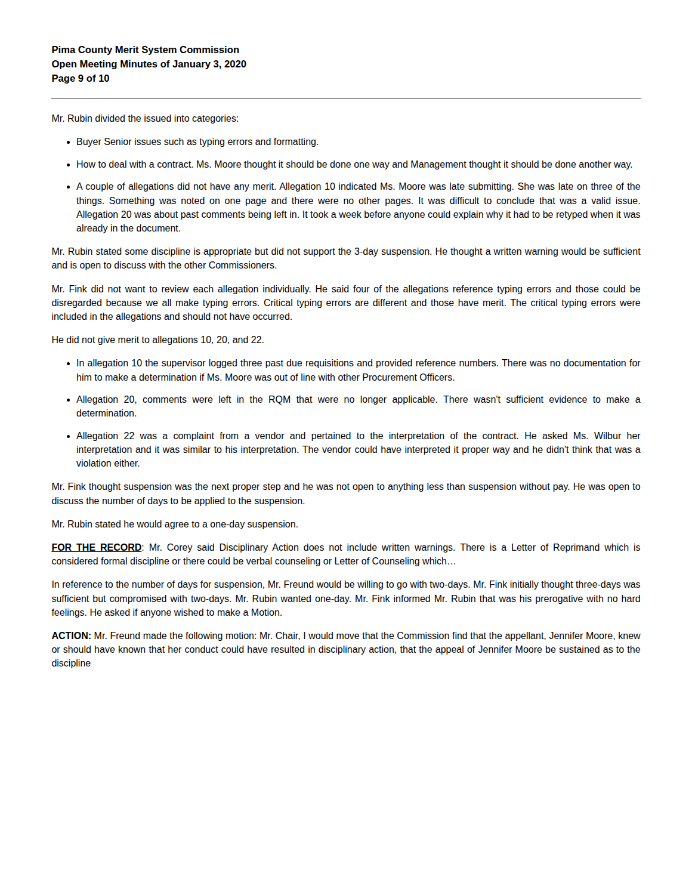Pima County Merit System Commission
Open Meeting Minutes of January 3, 2020
Page 9 of 10
Mr. Rubin divided the issued into categories:
Buyer Senior issues such as typing errors and formatting.
How to deal with a contract. Ms. Moore thought it should be done one way and Management thought it should be done another way.
A couple of allegations did not have any merit. Allegation 10 indicated Ms. Moore was late submitting. She was late on three of the things. Something was noted on one page and there were no other pages. It was difficult to conclude that was a valid issue. Allegation 20 was about past comments being left in. It took a week before anyone could explain why it had to be retyped when it was already in the document.
Mr. Rubin stated some discipline is appropriate but did not support the 3-day suspension. He thought a written warning would be sufficient and is open to discuss with the other Commissioners.
Mr. Fink did not want to review each allegation individually. He said four of the allegations reference typing errors and those could be disregarded because we all make typing errors. Critical typing errors are different and those have merit. The critical typing errors were included in the allegations and should not have occurred.
He did not give merit to allegations 10, 20, and 22.
In allegation 10 the supervisor logged three past due requisitions and provided reference numbers. There was no documentation for him to make a determination if Ms. Moore was out of line with other Procurement Officers.
Allegation 20, comments were left in the RQM that were no longer applicable. There wasn't sufficient evidence to make a determination.
Allegation 22 was a complaint from a vendor and pertained to the interpretation of the contract. He asked Ms. Wilbur her interpretation and it was similar to his interpretation. The vendor could have interpreted it proper way and he didn't think that was a violation either.
Mr. Fink thought suspension was the next proper step and he was not open to anything less than suspension without pay. He was open to discuss the number of days to be applied to the suspension.
Mr. Rubin stated he would agree to a one-day suspension.
FOR THE RECORD: Mr. Corey said Disciplinary Action does not include written warnings. There is a Letter of Reprimand which is considered formal discipline or there could be verbal counseling or Letter of Counseling which…
In reference to the number of days for suspension, Mr. Freund would be willing to go with two-days. Mr. Fink initially thought three-days was sufficient but compromised with two-days. Mr. Rubin wanted one-day. Mr. Fink informed Mr. Rubin that was his prerogative with no hard feelings. He asked if anyone wished to make a Motion.
ACTION: Mr. Freund made the following motion: Mr. Chair, I would move that the Commission find that the appellant, Jennifer Moore, knew or should have known that her conduct could have resulted in disciplinary action, that the appeal of Jennifer Moore be sustained as to the discipline